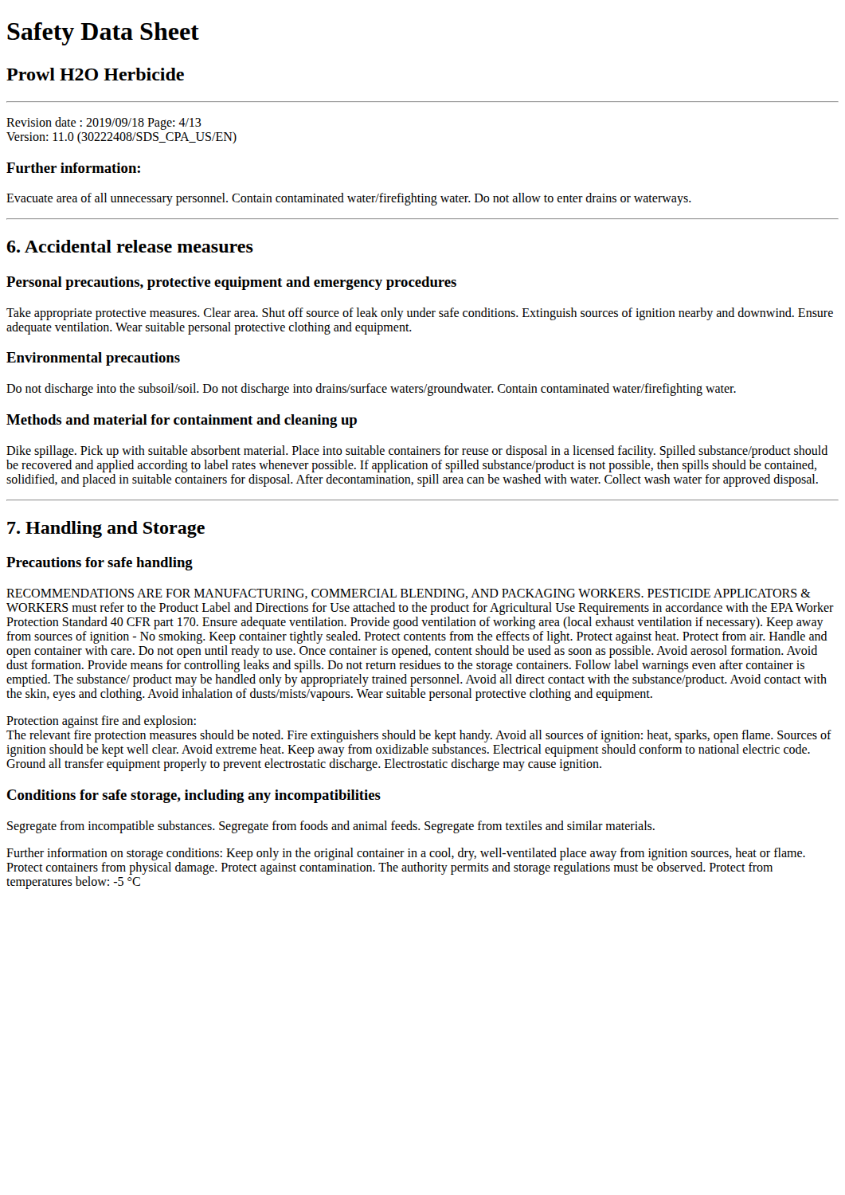Safety Data Sheet
Prowl H2O Herbicide
Revision date : 2019/09/18 Page: 4/13
Version: 11.0 (30222408/SDS_CPA_US/EN)
Further information:
Evacuate area of all unnecessary personnel. Contain contaminated water/firefighting water. Do not allow to enter drains or waterways.
6. Accidental release measures
Personal precautions, protective equipment and emergency procedures
Take appropriate protective measures. Clear area. Shut off source of leak only under safe conditions. Extinguish sources of ignition nearby and downwind. Ensure adequate ventilation. Wear suitable personal protective clothing and equipment.
Environmental precautions
Do not discharge into the subsoil/soil. Do not discharge into drains/surface waters/groundwater. Contain contaminated water/firefighting water.
Methods and material for containment and cleaning up
Dike spillage. Pick up with suitable absorbent material. Place into suitable containers for reuse or disposal in a licensed facility. Spilled substance/product should be recovered and applied according to label rates whenever possible. If application of spilled substance/product is not possible, then spills should be contained, solidified, and placed in suitable containers for disposal. After decontamination, spill area can be washed with water. Collect wash water for approved disposal.
7. Handling and Storage
Precautions for safe handling
RECOMMENDATIONS ARE FOR MANUFACTURING, COMMERCIAL BLENDING, AND PACKAGING WORKERS. PESTICIDE APPLICATORS & WORKERS must refer to the Product Label and Directions for Use attached to the product for Agricultural Use Requirements in accordance with the EPA Worker Protection Standard 40 CFR part 170. Ensure adequate ventilation. Provide good ventilation of working area (local exhaust ventilation if necessary). Keep away from sources of ignition - No smoking. Keep container tightly sealed. Protect contents from the effects of light. Protect against heat. Protect from air. Handle and open container with care. Do not open until ready to use. Once container is opened, content should be used as soon as possible. Avoid aerosol formation. Avoid dust formation. Provide means for controlling leaks and spills. Do not return residues to the storage containers. Follow label warnings even after container is emptied. The substance/ product may be handled only by appropriately trained personnel. Avoid all direct contact with the substance/product. Avoid contact with the skin, eyes and clothing. Avoid inhalation of dusts/mists/vapours. Wear suitable personal protective clothing and equipment.
Protection against fire and explosion:
The relevant fire protection measures should be noted. Fire extinguishers should be kept handy. Avoid all sources of ignition: heat, sparks, open flame. Sources of ignition should be kept well clear. Avoid extreme heat. Keep away from oxidizable substances. Electrical equipment should conform to national electric code. Ground all transfer equipment properly to prevent electrostatic discharge. Electrostatic discharge may cause ignition.
Conditions for safe storage, including any incompatibilities
Segregate from incompatible substances. Segregate from foods and animal feeds. Segregate from textiles and similar materials.
Further information on storage conditions: Keep only in the original container in a cool, dry, well-ventilated place away from ignition sources, heat or flame. Protect containers from physical damage. Protect against contamination. The authority permits and storage regulations must be observed. Protect from temperatures below: -5 °C